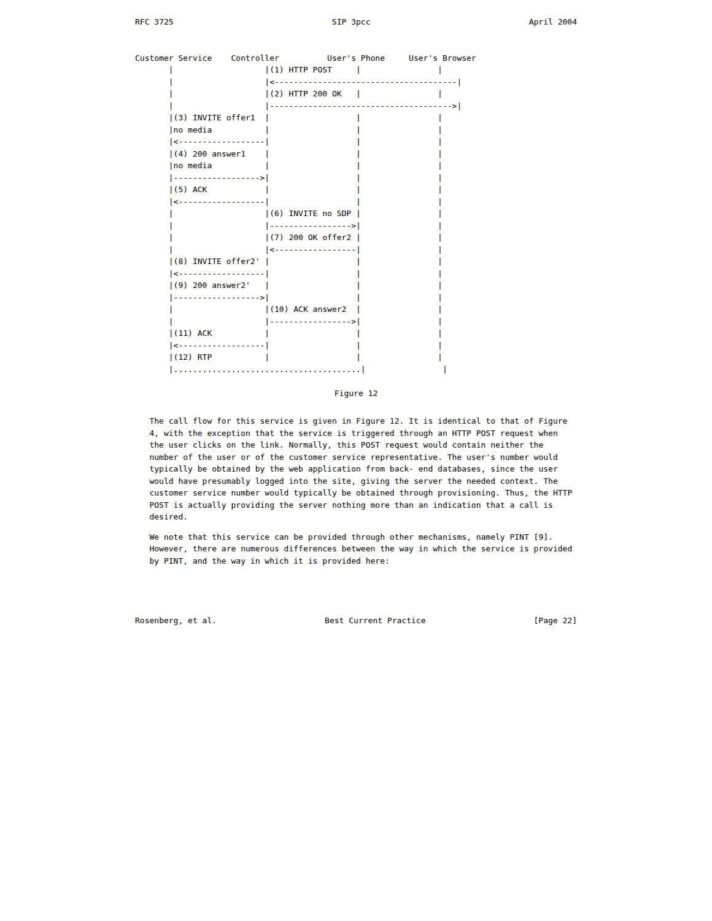RFC 3725 SIP 3pcc April 2004
Customer Service    Controller          User's Phone     User's Browser
       |                   |(1) HTTP POST     |                |
       |                   |<--------------------------------------|
       |                   |(2) HTTP 200 OK   |                |
       |                   |-------------------------------------->|
       |(3) INVITE offer1  |                  |                |
       |no media           |                  |                |
       |<------------------|                  |                |
       |(4) 200 answer1    |                  |                |
       |no media           |                  |                |
       |------------------>|                  |                |
       |(5) ACK            |                  |                |
       |<------------------|                  |                |
       |                   |(6) INVITE no SDP |                |
       |                   |----------------->|                |
       |                   |(7) 200 OK offer2 |                |
       |                   |<-----------------|                |
       |(8) INVITE offer2' |                  |                |
       |<------------------|                  |                |
       |(9) 200 answer2'   |                  |                |
       |------------------>|                  |                |
       |                   |(10) ACK answer2  |                |
       |                   |----------------->|                |
       |(11) ACK           |                  |                |
       |<------------------|                  |                |
       |(12) RTP           |                  |                |
       |.......................................|                |
Figure 12
The call flow for this service is given in Figure 12. It is identical to that of Figure 4, with the exception that the service is triggered through an HTTP POST request when the user clicks on the link. Normally, this POST request would contain neither the number of the user or of the customer service representative. The user's number would typically be obtained by the web application from back- end databases, since the user would have presumably logged into the site, giving the server the needed context. The customer service number would typically be obtained through provisioning. Thus, the HTTP POST is actually providing the server nothing more than an indication that a call is desired.
We note that this service can be provided through other mechanisms, namely PINT [9]. However, there are numerous differences between the way in which the service is provided by PINT, and the way in which it is provided here:
Rosenberg, et al. Best Current Practice [Page 22]